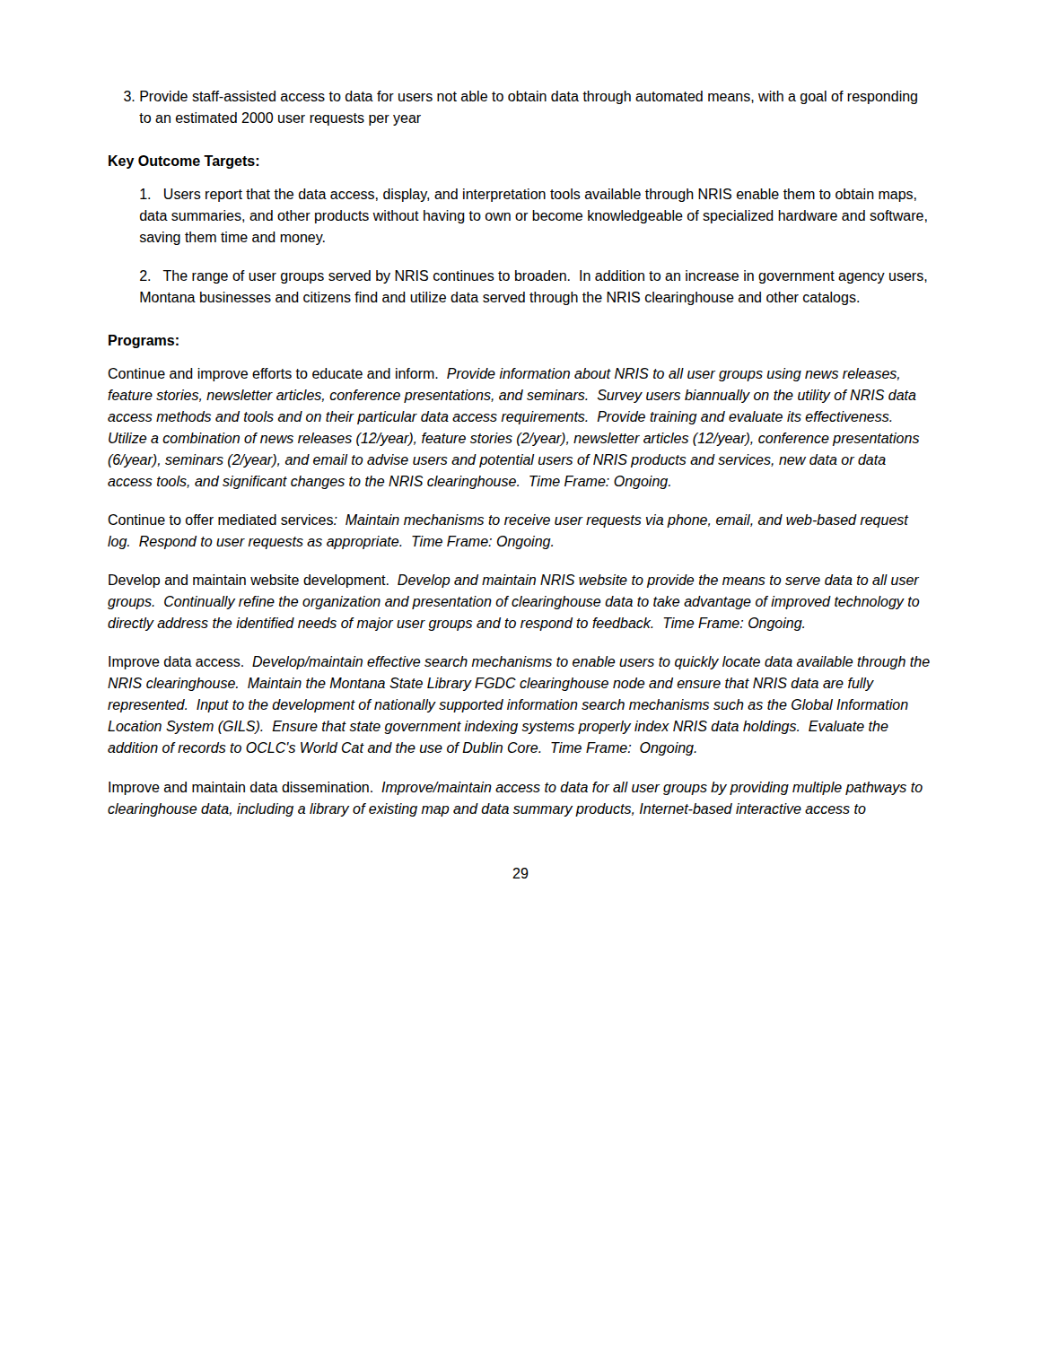Provide staff-assisted access to data for users not able to obtain data through automated means, with a goal of responding to an estimated 2000 user requests per year
Key Outcome Targets:
1. Users report that the data access, display, and interpretation tools available through NRIS enable them to obtain maps, data summaries, and other products without having to own or become knowledgeable of specialized hardware and software, saving them time and money.
2. The range of user groups served by NRIS continues to broaden. In addition to an increase in government agency users, Montana businesses and citizens find and utilize data served through the NRIS clearinghouse and other catalogs.
Programs:
Continue and improve efforts to educate and inform. Provide information about NRIS to all user groups using news releases, feature stories, newsletter articles, conference presentations, and seminars. Survey users biannually on the utility of NRIS data access methods and tools and on their particular data access requirements. Provide training and evaluate its effectiveness. Utilize a combination of news releases (12/year), feature stories (2/year), newsletter articles (12/year), conference presentations (6/year), seminars (2/year), and email to advise users and potential users of NRIS products and services, new data or data access tools, and significant changes to the NRIS clearinghouse. Time Frame: Ongoing.
Continue to offer mediated services: Maintain mechanisms to receive user requests via phone, email, and web-based request log. Respond to user requests as appropriate. Time Frame: Ongoing.
Develop and maintain website development. Develop and maintain NRIS website to provide the means to serve data to all user groups. Continually refine the organization and presentation of clearinghouse data to take advantage of improved technology to directly address the identified needs of major user groups and to respond to feedback. Time Frame: Ongoing.
Improve data access. Develop/maintain effective search mechanisms to enable users to quickly locate data available through the NRIS clearinghouse. Maintain the Montana State Library FGDC clearinghouse node and ensure that NRIS data are fully represented. Input to the development of nationally supported information search mechanisms such as the Global Information Location System (GILS). Ensure that state government indexing systems properly index NRIS data holdings. Evaluate the addition of records to OCLC's World Cat and the use of Dublin Core. Time Frame: Ongoing.
Improve and maintain data dissemination. Improve/maintain access to data for all user groups by providing multiple pathways to clearinghouse data, including a library of existing map and data summary products, Internet-based interactive access to
29